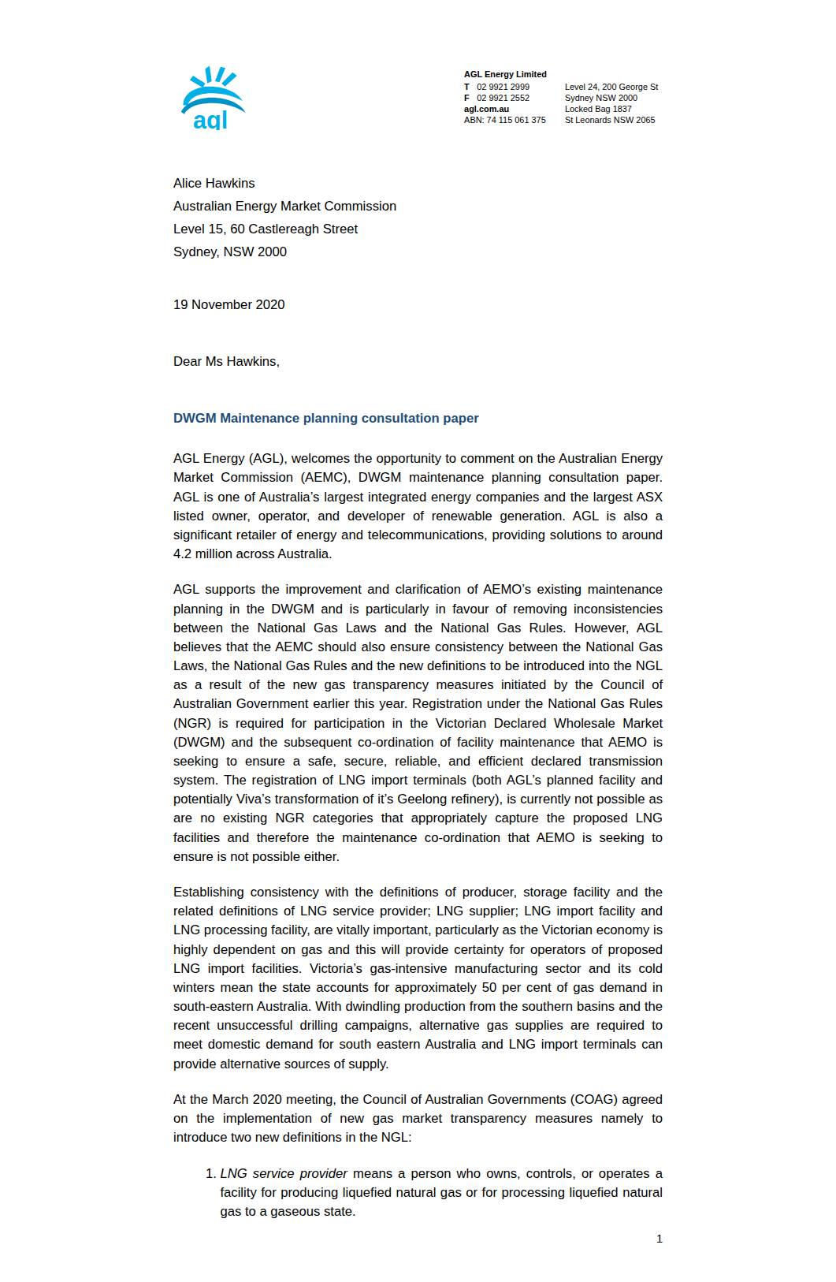agl
| AGL Energy Limited | |
| T | 02 9921 2999 | Level 24, 200 George St |
| F | 02 9921 2552 | Sydney NSW 2000 |
| agl.com.au | Locked Bag 1837 |
| ABN: 74 115 061 375 | St Leonards NSW 2065 |
Alice Hawkins
Australian Energy Market Commission
Level 15, 60 Castlereagh Street
Sydney, NSW 2000
19 November 2020
Dear Ms Hawkins,
DWGM Maintenance planning consultation paper
AGL Energy (AGL), welcomes the opportunity to comment on the Australian Energy Market Commission (AEMC), DWGM maintenance planning consultation paper. AGL is one of Australia’s largest integrated energy companies and the largest ASX listed owner, operator, and developer of renewable generation. AGL is also a significant retailer of energy and telecommunications, providing solutions to around 4.2 million across Australia.
AGL supports the improvement and clarification of AEMO’s existing maintenance planning in the DWGM and is particularly in favour of removing inconsistencies between the National Gas Laws and the National Gas Rules. However, AGL believes that the AEMC should also ensure consistency between the National Gas Laws, the National Gas Rules and the new definitions to be introduced into the NGL as a result of the new gas transparency measures initiated by the Council of Australian Government earlier this year. Registration under the National Gas Rules (NGR) is required for participation in the Victorian Declared Wholesale Market (DWGM) and the subsequent co-ordination of facility maintenance that AEMO is seeking to ensure a safe, secure, reliable, and efficient declared transmission system. The registration of LNG import terminals (both AGL’s planned facility and potentially Viva’s transformation of it’s Geelong refinery), is currently not possible as are no existing NGR categories that appropriately capture the proposed LNG facilities and therefore the maintenance co-ordination that AEMO is seeking to ensure is not possible either.
Establishing consistency with the definitions of producer, storage facility and the related definitions of LNG service provider; LNG supplier; LNG import facility and LNG processing facility, are vitally important, particularly as the Victorian economy is highly dependent on gas and this will provide certainty for operators of proposed LNG import facilities. Victoria’s gas-intensive manufacturing sector and its cold winters mean the state accounts for approximately 50 per cent of gas demand in south-eastern Australia. With dwindling production from the southern basins and the recent unsuccessful drilling campaigns, alternative gas supplies are required to meet domestic demand for south eastern Australia and LNG import terminals can provide alternative sources of supply.
At the March 2020 meeting, the Council of Australian Governments (COAG) agreed on the implementation of new gas market transparency measures namely to introduce two new definitions in the NGL:
LNG service provider means a person who owns, controls, or operates a facility for producing liquefied natural gas or for processing liquefied natural gas to a gaseous state.
1